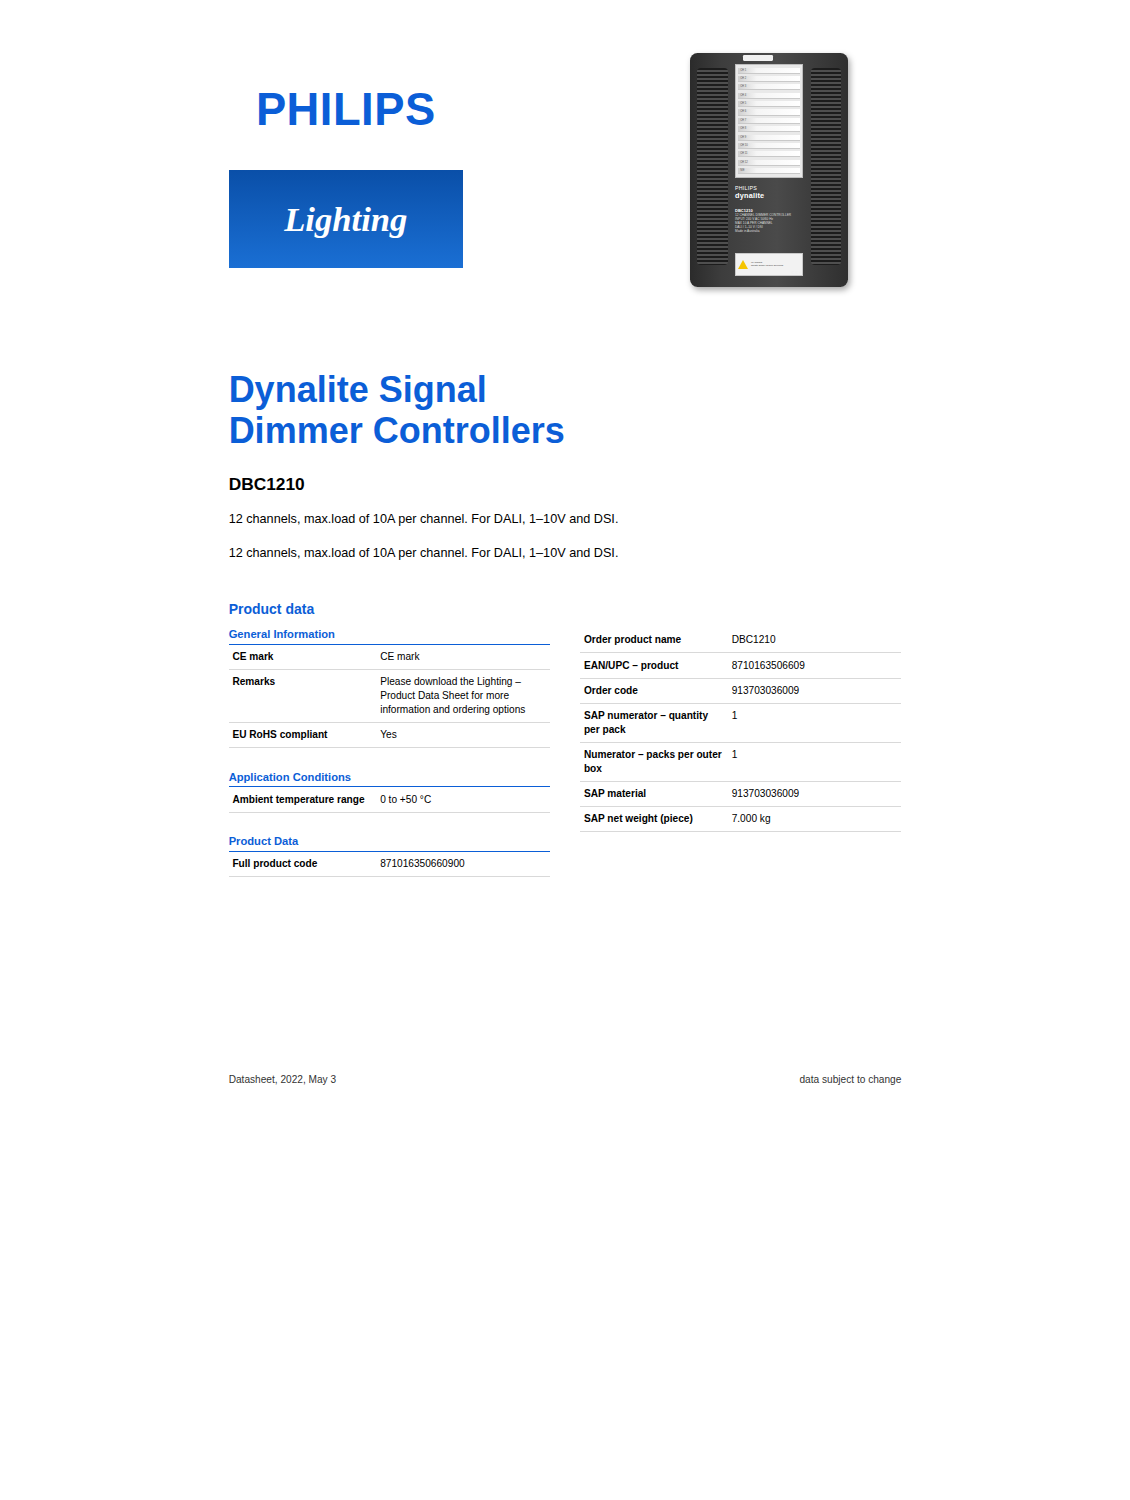PHILIPS
Lighting
CH 1
CH 2
CH 3
CH 4
CH 5
CH 6
CH 7
CH 8
CH 9
CH 10
CH 11
CH 12
N/E
PHILIPS
dynalite
DBC1210
12 CHANNEL DIMMER CONTROLLER
INPUT: 240 V AC 50/60 Hz
MAX 10 A PER CHANNEL
DALI / 1–10 V / DSI
Made in Australia
WARNING
Isolate supply before servicing
C € ⏚
Dynalite Signal
Dimmer Controllers
DBC1210
12 channels, max.load of 10A per channel. For DALI, 1–10V and DSI.
12 channels, max.load of 10A per channel. For DALI, 1–10V and DSI.
Product data
General Information
| CE mark | CE mark |
| Remarks | Please download the Lighting – Product Data Sheet for more information and ordering options |
| EU RoHS compliant | Yes |
Application Conditions
| Ambient temperature range | 0 to +50 °C |
Product Data
| Full product code | 871016350660900 |
| Order product name | DBC1210 |
| EAN/UPC – product | 8710163506609 |
| Order code | 913703036009 |
| SAP numerator – quantity per pack | 1 |
| Numerator – packs per outer box | 1 |
| SAP material | 913703036009 |
| SAP net weight (piece) | 7.000 kg |
Datasheet, 2022, May 3
data subject to change